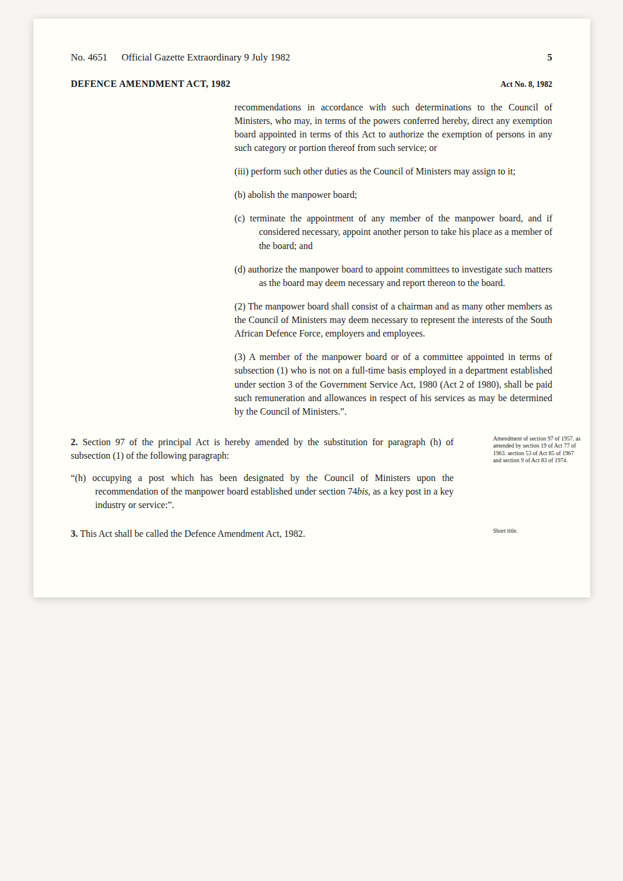No. 4651 Official Gazette Extraordinary 9 July 1982 5
DEFENCE AMENDMENT ACT, 1982 Act No. 8, 1982
recommendations in accordance with such determinations to the Council of Ministers, who may, in terms of the powers conferred hereby, direct any exemption board appointed in terms of this Act to authorize the exemption of persons in any such category or portion thereof from such service; or
(iii) perform such other duties as the Council of Ministers may assign to it;
(b) abolish the manpower board;
(c) terminate the appointment of any member of the manpower board, and if considered necessary, appoint another person to take his place as a member of the board; and
(d) authorize the manpower board to appoint committees to investigate such matters as the board may deem necessary and report thereon to the board.
(2) The manpower board shall consist of a chairman and as many other members as the Council of Ministers may deem necessary to represent the interests of the South African Defence Force, employers and employees.
(3) A member of the manpower board or of a committee appointed in terms of subsection (1) who is not on a full-time basis employed in a department established under section 3 of the Government Service Act, 1980 (Act 2 of 1980), shall be paid such remuneration and allowances in respect of his services as may be determined by the Council of Ministers.”.
Amendment of section 97 of 1957. as amended by section 19 of Act 77 of 1963. section 53 of Act 85 of 1967 and section 9 of Act 83 of 1974.
2. Section 97 of the principal Act is hereby amended by the substitution for paragraph (h) of subsection (1) of the following paragraph:
“(h) occupying a post which has been designated by the Council of Ministers upon the recommendation of the manpower board established under section 74bis, as a key post in a key industry or service:”.
Short title.
3. This Act shall be called the Defence Amendment Act, 1982.